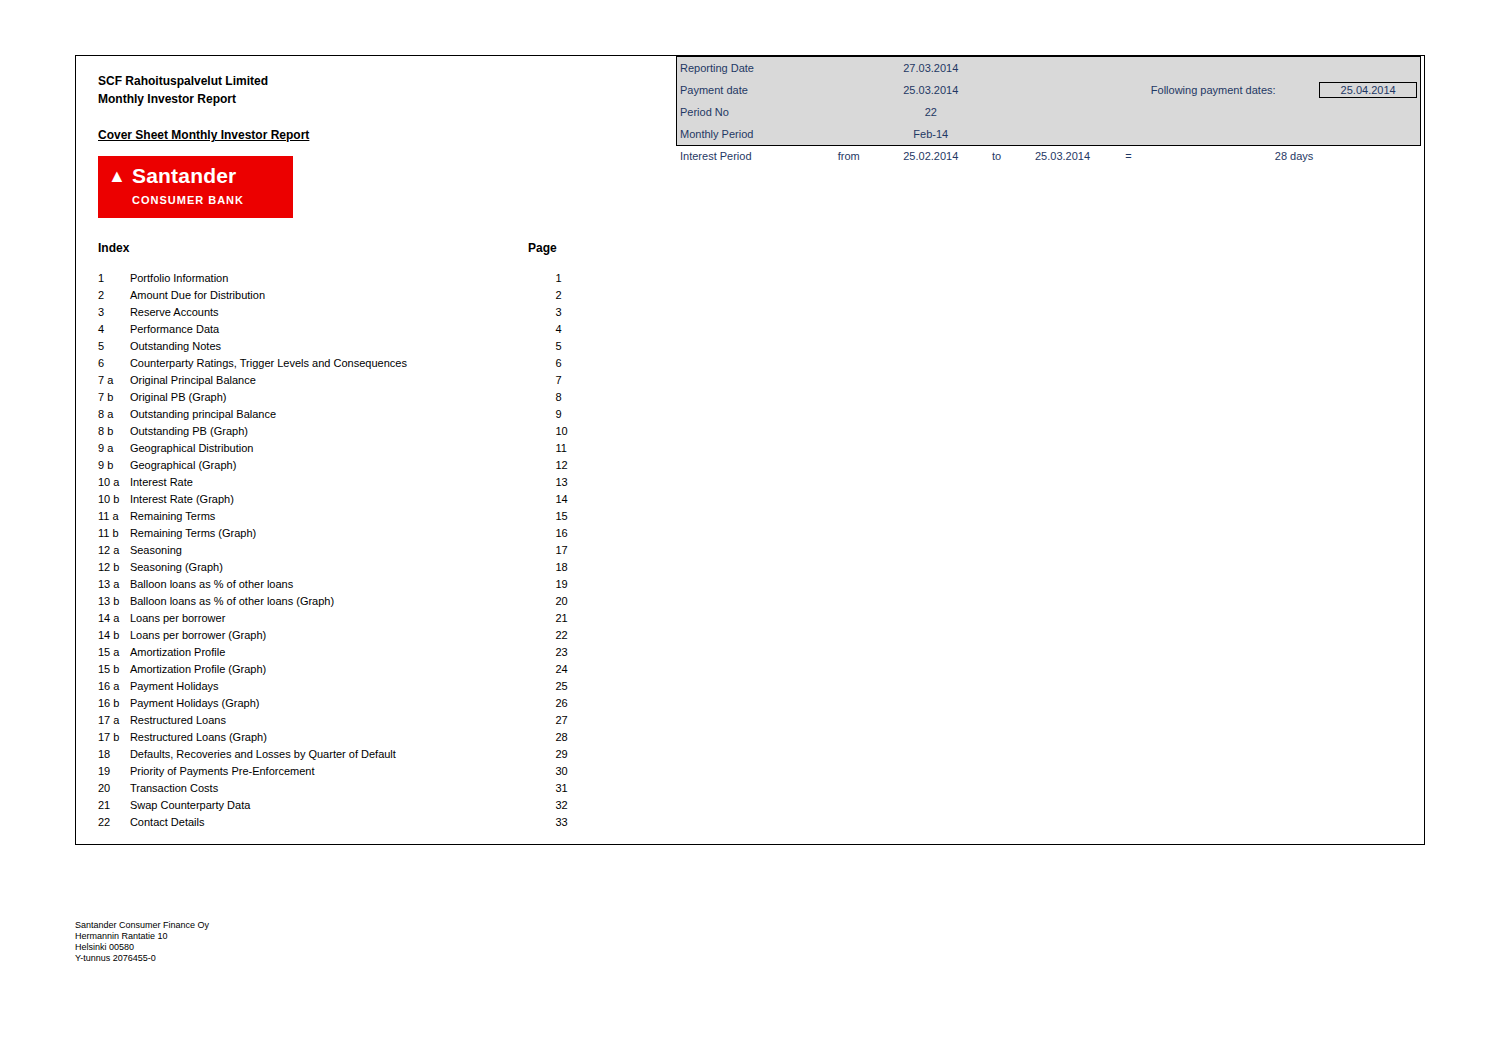SCF Rahoituspalvelut Limited
Monthly Investor Report
Cover Sheet Monthly Investor Report
▲ Santander CONSUMER BANK
| Reporting Date | | 27.03.2014 | | | | | |
| Payment date | | 25.03.2014 | | | | Following payment dates: | 25.04.2014 |
| Period No | | 22 | | | | | |
| Monthly Period | | Feb-14 | | | | | |
| Interest Period | from | 25.02.2014 | to | 25.03.2014 | = | 28 days | |
Index
Page
| 1 | Portfolio Information | 1 |
| 2 | Amount Due for Distribution | 2 |
| 3 | Reserve Accounts | 3 |
| 4 | Performance Data | 4 |
| 5 | Outstanding Notes | 5 |
| 6 | Counterparty Ratings, Trigger Levels and Consequences | 6 |
| 7 a | Original Principal Balance | 7 |
| 7 b | Original PB (Graph) | 8 |
| 8 a | Outstanding principal Balance | 9 |
| 8 b | Outstanding PB (Graph) | 10 |
| 9 a | Geographical Distribution | 11 |
| 9 b | Geographical (Graph) | 12 |
| 10 a | Interest Rate | 13 |
| 10 b | Interest Rate (Graph) | 14 |
| 11 a | Remaining Terms | 15 |
| 11 b | Remaining Terms (Graph) | 16 |
| 12 a | Seasoning | 17 |
| 12 b | Seasoning (Graph) | 18 |
| 13 a | Balloon loans as % of other loans | 19 |
| 13 b | Balloon loans as % of other loans (Graph) | 20 |
| 14 a | Loans per borrower | 21 |
| 14 b | Loans per borrower (Graph) | 22 |
| 15 a | Amortization Profile | 23 |
| 15 b | Amortization Profile (Graph) | 24 |
| 16 a | Payment Holidays | 25 |
| 16 b | Payment Holidays (Graph) | 26 |
| 17 a | Restructured Loans | 27 |
| 17 b | Restructured Loans (Graph) | 28 |
| 18 | Defaults, Recoveries and Losses by Quarter of Default | 29 |
| 19 | Priority of Payments Pre-Enforcement | 30 |
| 20 | Transaction Costs | 31 |
| 21 | Swap Counterparty Data | 32 |
| 22 | Contact Details | 33 |
Santander Consumer Finance Oy
Hermannin Rantatie 10
Helsinki 00580
Y-tunnus 2076455-0